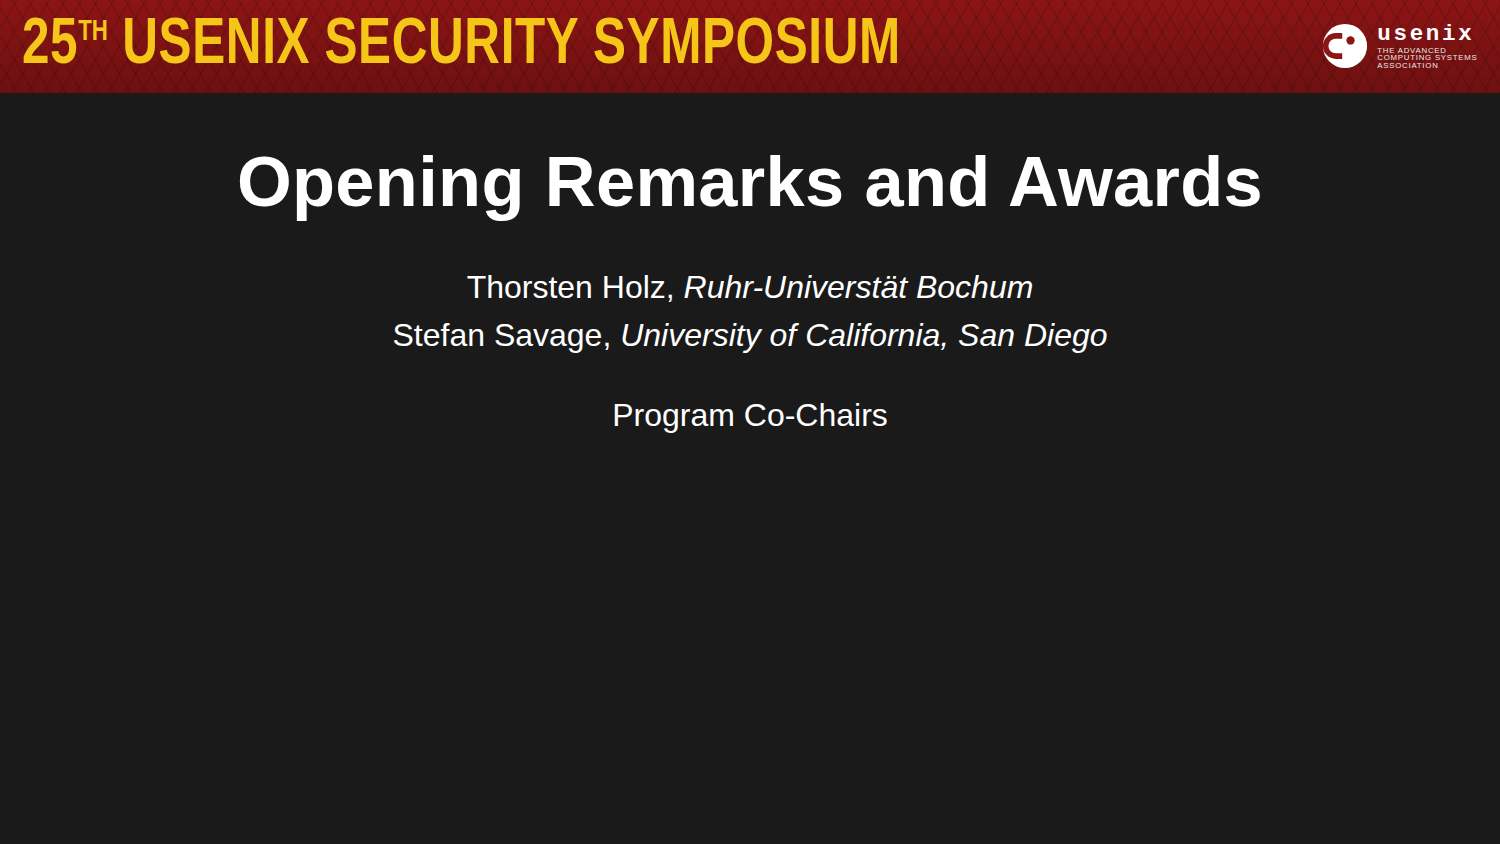25th USENIX Security Symposium
usenix The Advanced
Computing Systems
Association
Opening Remarks and Awards
Thorsten Holz, Ruhr-Universtät Bochum
Stefan Savage, University of California, San Diego
Program Co-Chairs